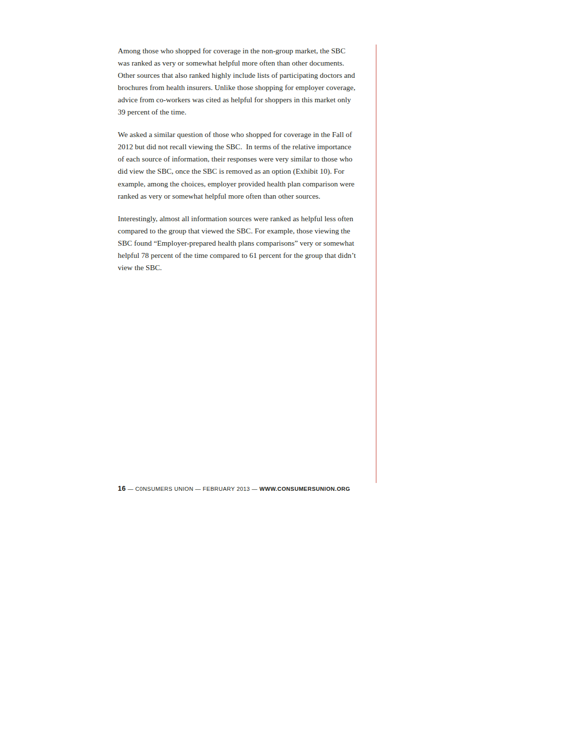Among those who shopped for coverage in the non-group market, the SBC was ranked as very or somewhat helpful more often than other documents. Other sources that also ranked highly include lists of participating doctors and brochures from health insurers. Unlike those shopping for employer coverage, advice from co-workers was cited as helpful for shoppers in this market only 39 percent of the time.
We asked a similar question of those who shopped for coverage in the Fall of 2012 but did not recall viewing the SBC. In terms of the relative importance of each source of information, their responses were very similar to those who did view the SBC, once the SBC is removed as an option (Exhibit 10). For example, among the choices, employer provided health plan comparison were ranked as very or somewhat helpful more often than other sources.
Interestingly, almost all information sources were ranked as helpful less often compared to the group that viewed the SBC. For example, those viewing the SBC found “Employer-prepared health plans comparisons” very or somewhat helpful 78 percent of the time compared to 61 percent for the group that didn’t view the SBC.
16 — C0NSUMERS UNION — FEBRUARY 2013 — WWW.CONSUMERSUNION.ORG